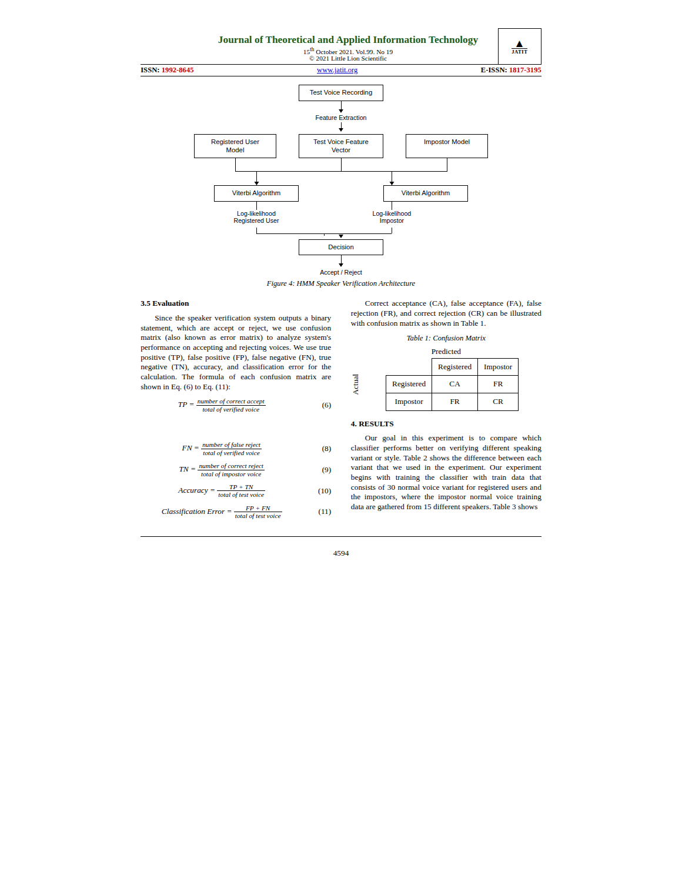Journal of Theoretical and Applied Information Technology
15th October 2021. Vol.99. No 19
© 2021 Little Lion Scientific
▲ JATIT
ISSN: 1992-8645
www.jatit.org
E-ISSN: 1817-3195
Test Voice Recording
Feature Extraction
Registered User
Model
Test Voice Feature
Vector
Impostor Model
Viterbi Algorithm
Viterbi Algorithm
Log-likelihood
Registered User
Log-likelihood
Impostor
Decision
Accept / Reject
Figure 4: HMM Speaker Verification Architecture
3.5 Evaluation
Since the speaker verification system outputs a binary statement, which are accept or reject, we use confusion matrix (also known as error matrix) to analyze system's performance on accepting and rejecting voices. We use true positive (TP), false positive (FP), false negative (FN), true negative (TN), accuracy, and classification error for the calculation. The formula of each confusion matrix are shown in Eq. (6) to Eq. (11):
TP = number of correct accept total of verified voice
(6)
FN = number of false reject total of verified voice
(8)
TN = number of correct reject total of impostor voice
(9)
Accuracy = TP + TN total of test voice
(10)
Classification Error = FP + FN total of test voice
(11)
Correct acceptance (CA), false acceptance (FA), false rejection (FR), and correct rejection (CR) can be illustrated with confusion matrix as shown in Table 1.
Table 1: Confusion Matrix
Predicted
Actual
| | Registered | Impostor |
| Registered | CA | FR |
| Impostor | FR | CR |
4. RESULTS
Our goal in this experiment is to compare which classifier performs better on verifying different speaking variant or style. Table 2 shows the difference between each variant that we used in the experiment. Our experiment begins with training the classifier with train data that consists of 30 normal voice variant for registered users and the impostors, where the impostor normal voice training data are gathered from 15 different speakers. Table 3 shows
4594